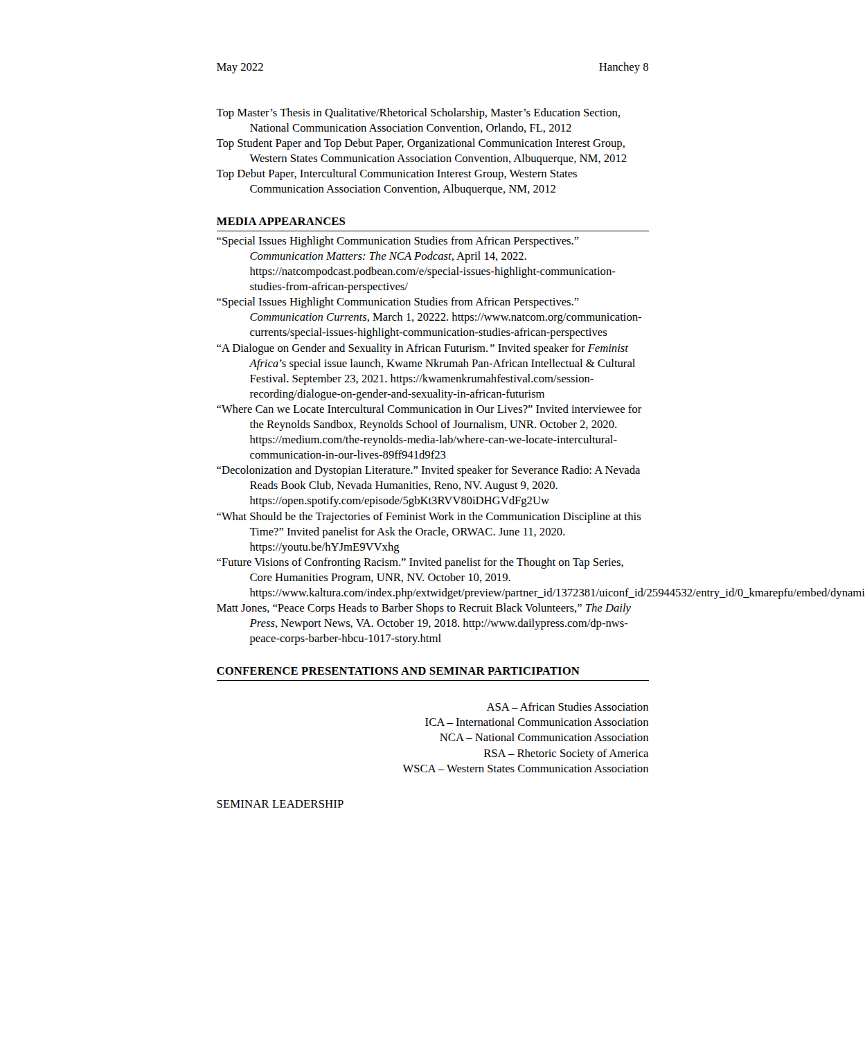May 2022 Hanchey 8
Top Master’s Thesis in Qualitative/Rhetorical Scholarship, Master’s Education Section, National Communication Association Convention, Orlando, FL, 2012
Top Student Paper and Top Debut Paper, Organizational Communication Interest Group, Western States Communication Association Convention, Albuquerque, NM, 2012
Top Debut Paper, Intercultural Communication Interest Group, Western States Communication Association Convention, Albuquerque, NM, 2012
Media Appearances
“Special Issues Highlight Communication Studies from African Perspectives.” Communication Matters: The NCA Podcast, April 14, 2022. https://natcompodcast.podbean.com/e/special-issues-highlight-communication-studies-from-african-perspectives/
“Special Issues Highlight Communication Studies from African Perspectives.” Communication Currents, March 1, 20222. https://www.natcom.org/communication-currents/special-issues-highlight-communication-studies-african-perspectives
“A Dialogue on Gender and Sexuality in African Futurism.” Invited speaker for Feminist Africa’s special issue launch, Kwame Nkrumah Pan-African Intellectual & Cultural Festival. September 23, 2021. https://kwamenkrumahfestival.com/session-recording/dialogue-on-gender-and-sexuality-in-african-futurism
“Where Can we Locate Intercultural Communication in Our Lives?” Invited interviewee for the Reynolds Sandbox, Reynolds School of Journalism, UNR. October 2, 2020. https://medium.com/the-reynolds-media-lab/where-can-we-locate-intercultural-communication-in-our-lives-89ff941d9f23
“Decolonization and Dystopian Literature.” Invited speaker for Severance Radio: A Nevada Reads Book Club, Nevada Humanities, Reno, NV. August 9, 2020. https://open.spotify.com/episode/5gbKt3RVV80iDHGVdFg2Uw
“What Should be the Trajectories of Feminist Work in the Communication Discipline at this Time?” Invited panelist for Ask the Oracle, ORWAC. June 11, 2020. https://youtu.be/hYJmE9VVxhg
“Future Visions of Confronting Racism.” Invited panelist for the Thought on Tap Series, Core Humanities Program, UNR, NV. October 10, 2019. https://www.kaltura.com/index.php/extwidget/preview/partner_id/1372381/uiconf_id/25944532/entry_id/0_kmarepfu/embed/dynamic?
Matt Jones, “Peace Corps Heads to Barber Shops to Recruit Black Volunteers,” The Daily Press, Newport News, VA. October 19, 2018. http://www.dailypress.com/dp-nws-peace-corps-barber-hbcu-1017-story.html
Conference Presentations and Seminar Participation
ASA – African Studies Association
ICA – International Communication Association
NCA – National Communication Association
RSA – Rhetoric Society of America
WSCA – Western States Communication Association
SEMINAR LEADERSHIP